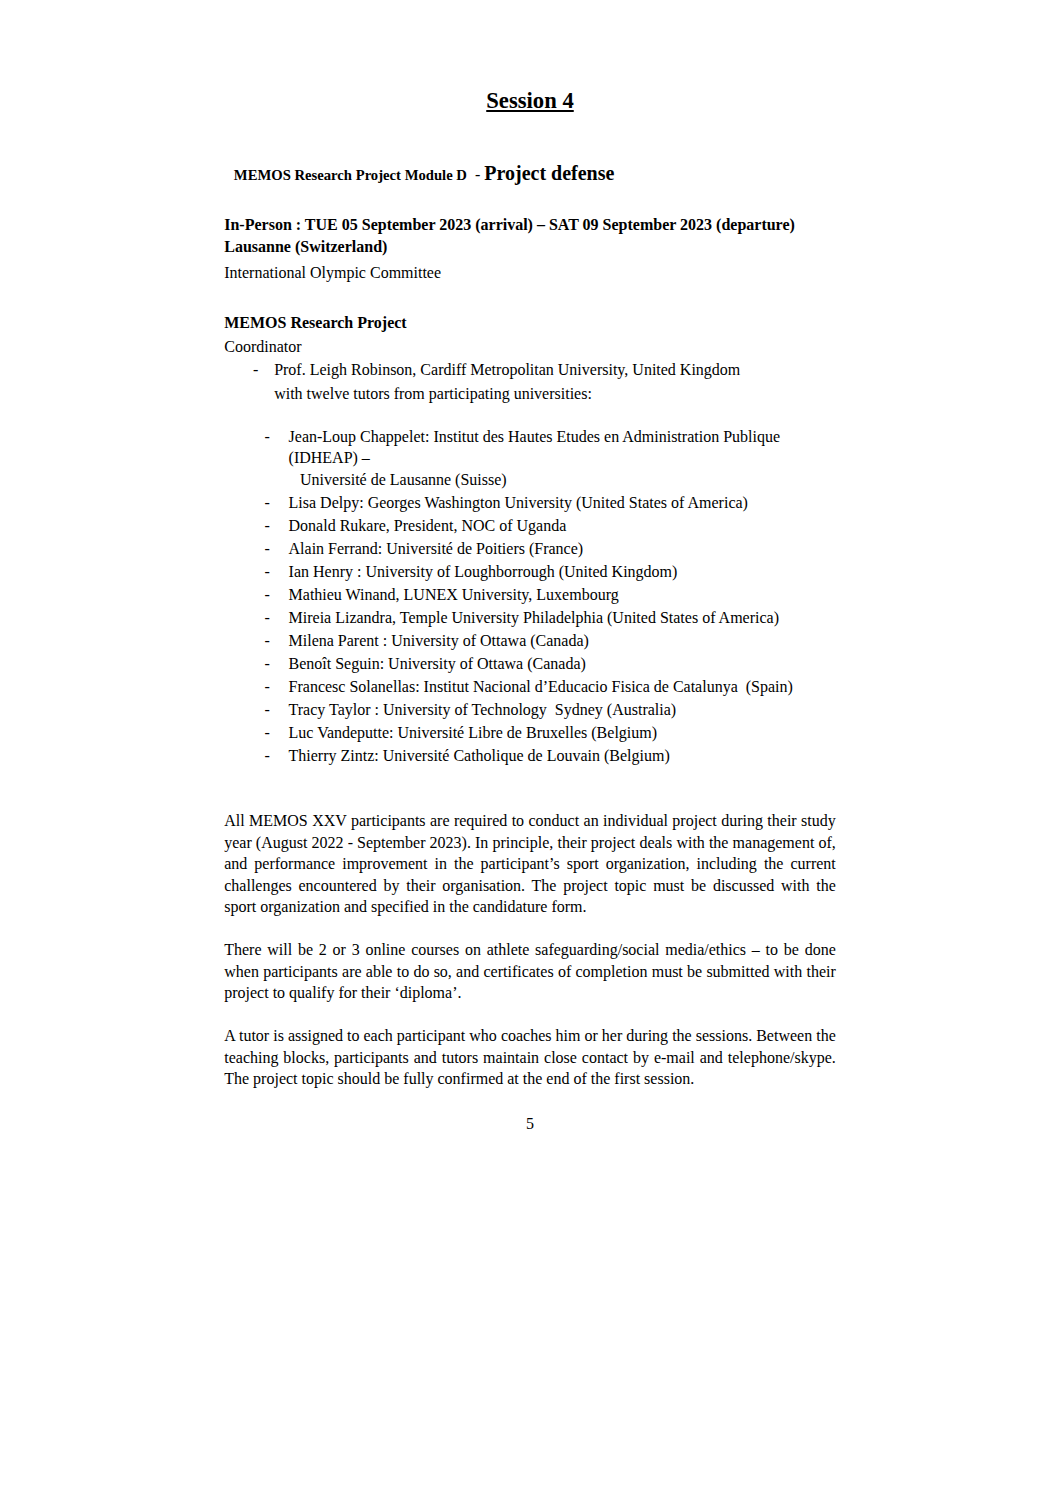Session 4
MEMOS Research Project Module D - Project defense
In-Person : TUE 05 September 2023 (arrival) – SAT 09 September 2023 (departure)
Lausanne (Switzerland)
International Olympic Committee
MEMOS Research Project
Coordinator
Prof. Leigh Robinson, Cardiff Metropolitan University, United Kingdom
with twelve tutors from participating universities:
Jean-Loup Chappelet: Institut des Hautes Etudes en Administration Publique (IDHEAP) –Université de Lausanne (Suisse)
Lisa Delpy: Georges Washington University (United States of America)
Donald Rukare, President, NOC of Uganda
Alain Ferrand: Université de Poitiers (France)
Ian Henry : University of Loughborrough (United Kingdom)
Mathieu Winand, LUNEX University, Luxembourg
Mireia Lizandra, Temple University Philadelphia (United States of America)
Milena Parent : University of Ottawa (Canada)
Benoît Seguin: University of Ottawa (Canada)
Francesc Solanellas: Institut Nacional d’Educacio Fisica de Catalunya (Spain)
Tracy Taylor : University of Technology Sydney (Australia)
Luc Vandeputte: Université Libre de Bruxelles (Belgium)
Thierry Zintz: Université Catholique de Louvain (Belgium)
All MEMOS XXV participants are required to conduct an individual project during their study year (August 2022 - September 2023). In principle, their project deals with the management of, and performance improvement in the participant’s sport organization, including the current challenges encountered by their organisation. The project topic must be discussed with the sport organization and specified in the candidature form.
There will be 2 or 3 online courses on athlete safeguarding/social media/ethics – to be done when participants are able to do so, and certificates of completion must be submitted with their project to qualify for their ‘diploma’.
A tutor is assigned to each participant who coaches him or her during the sessions. Between the teaching blocks, participants and tutors maintain close contact by e-mail and telephone/skype. The project topic should be fully confirmed at the end of the first session.
5